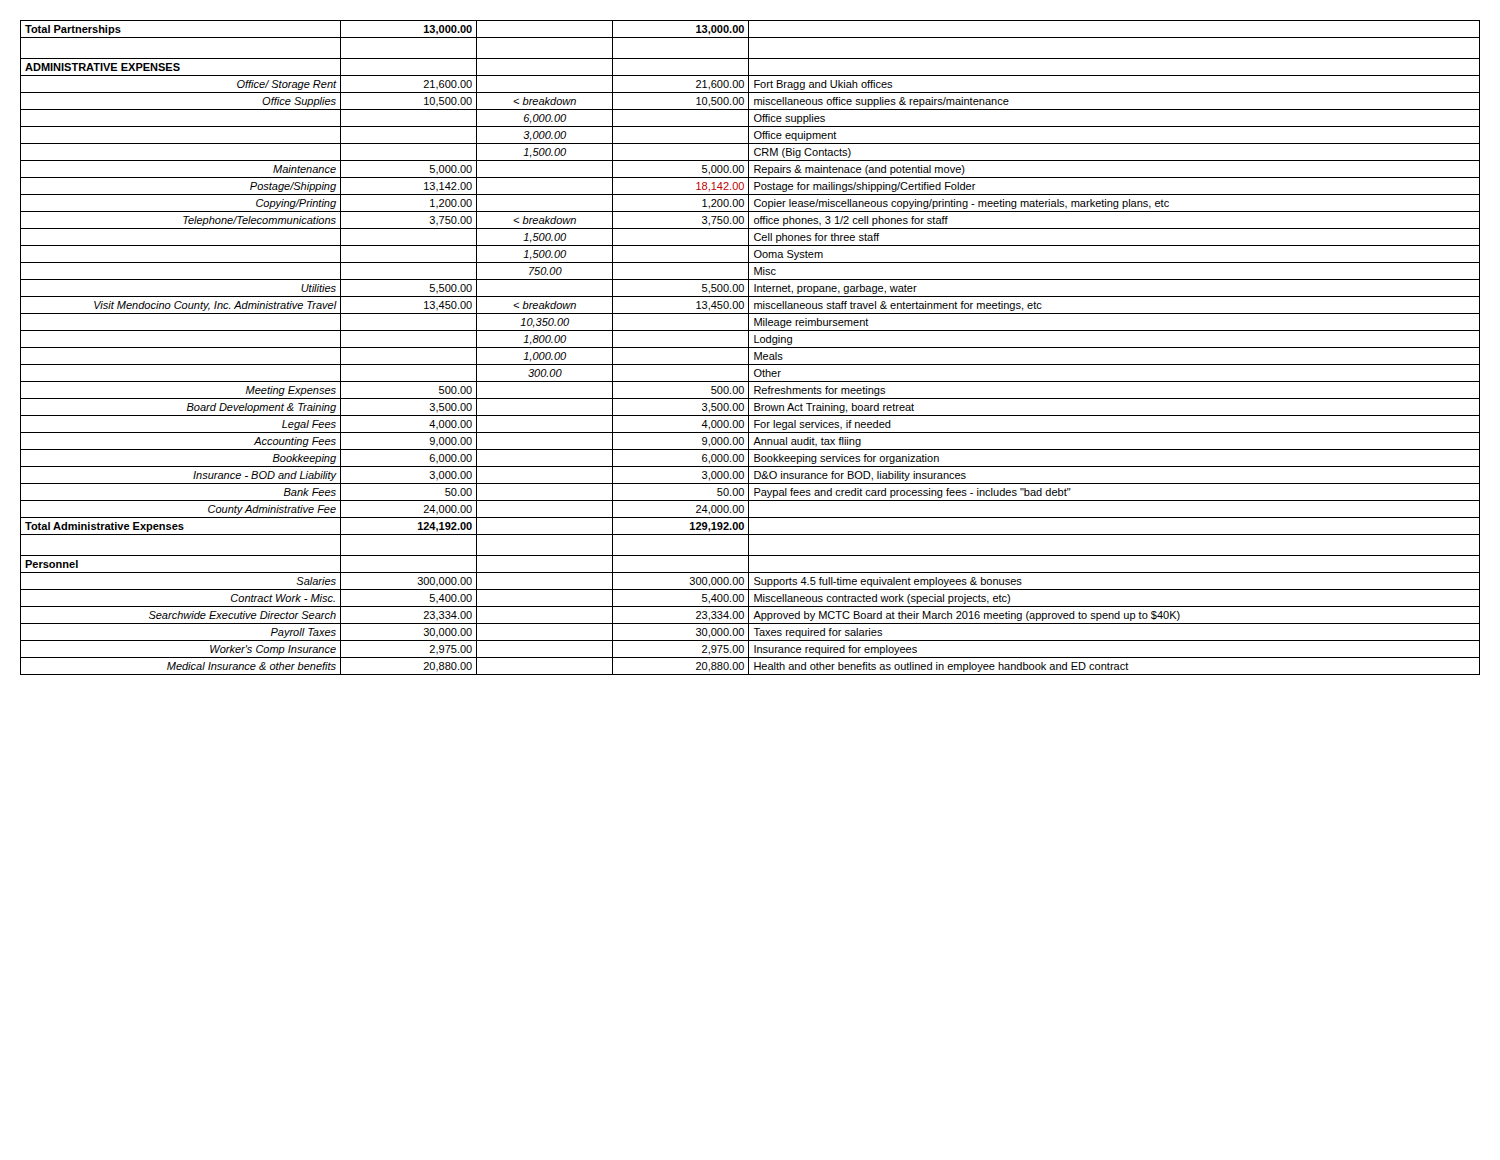| Total Partnerships | 13,000.00 | | 13,000.00 | |
| ADMINISTRATIVE EXPENSES | | | | |
| Office/ Storage Rent | 21,600.00 | | 21,600.00 | Fort Bragg and Ukiah offices |
| Office Supplies | 10,500.00 | < breakdown | 10,500.00 | miscellaneous office supplies & repairs/maintenance |
| | | 6,000.00 | | Office supplies |
| | | 3,000.00 | | Office equipment |
| | | 1,500.00 | | CRM (Big Contacts) |
| Maintenance | 5,000.00 | | 5,000.00 | Repairs & maintenace (and potential move) |
| Postage/Shipping | 13,142.00 | | 18,142.00 | Postage for mailings/shipping/Certified Folder |
| Copying/Printing | 1,200.00 | | 1,200.00 | Copier lease/miscellaneous copying/printing - meeting materials, marketing plans, etc |
| Telephone/Telecommunications | 3,750.00 | < breakdown | 3,750.00 | office phones, 3 1/2 cell phones for staff |
| | | 1,500.00 | | Cell phones for three staff |
| | | 1,500.00 | | Ooma System |
| | | 750.00 | | Misc |
| Utilities | 5,500.00 | | 5,500.00 | Internet, propane, garbage, water |
| Visit Mendocino County, Inc. Administrative Travel | 13,450.00 | < breakdown | 13,450.00 | miscellaneous staff travel & entertainment for meetings, etc |
| | | 10,350.00 | | Mileage reimbursement |
| | | 1,800.00 | | Lodging |
| | | 1,000.00 | | Meals |
| | | 300.00 | | Other |
| Meeting Expenses | 500.00 | | 500.00 | Refreshments for meetings |
| Board Development & Training | 3,500.00 | | 3,500.00 | Brown Act Training, board retreat |
| Legal Fees | 4,000.00 | | 4,000.00 | For legal services, if needed |
| Accounting Fees | 9,000.00 | | 9,000.00 | Annual audit, tax fliing |
| Bookkeeping | 6,000.00 | | 6,000.00 | Bookkeeping services for organization |
| Insurance - BOD and Liability | 3,000.00 | | 3,000.00 | D&O insurance for BOD, liability insurances |
| Bank Fees | 50.00 | | 50.00 | Paypal fees and credit card processing fees - includes "bad debt" |
| County Administrative Fee | 24,000.00 | | 24,000.00 | |
| Total Administrative Expenses | 124,192.00 | | 129,192.00 | |
| Personnel | | | | |
| Salaries | 300,000.00 | | 300,000.00 | Supports 4.5 full-time equivalent employees & bonuses |
| Contract Work - Misc. | 5,400.00 | | 5,400.00 | Miscellaneous contracted work (special projects, etc) |
| Searchwide Executive Director Search | 23,334.00 | | 23,334.00 | Approved by MCTC Board at their March 2016 meeting (approved to spend up to $40K) |
| Payroll Taxes | 30,000.00 | | 30,000.00 | Taxes required for salaries |
| Worker's Comp Insurance | 2,975.00 | | 2,975.00 | Insurance required for employees |
| Medical Insurance & other benefits | 20,880.00 | | 20,880.00 | Health and other benefits as outlined in employee handbook and ED contract |